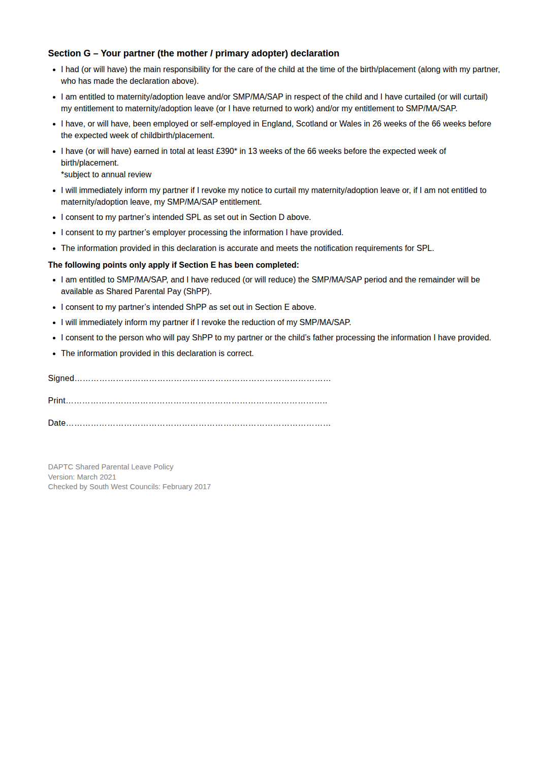Section G – Your partner (the mother / primary adopter) declaration
I had (or will have) the main responsibility for the care of the child at the time of the birth/placement (along with my partner, who has made the declaration above).
I am entitled to maternity/adoption leave and/or SMP/MA/SAP in respect of the child and I have curtailed (or will curtail) my entitlement to maternity/adoption leave (or I have returned to work) and/or my entitlement to SMP/MA/SAP.
I have, or will have, been employed or self-employed in England, Scotland or Wales in 26 weeks of the 66 weeks before the expected week of childbirth/placement.
I have (or will have) earned in total at least £390* in 13 weeks of the 66 weeks before the expected week of birth/placement.
*subject to annual review
I will immediately inform my partner if I revoke my notice to curtail my maternity/adoption leave or, if I am not entitled to maternity/adoption leave, my SMP/MA/SAP entitlement.
I consent to my partner’s intended SPL as set out in Section D above.
I consent to my partner’s employer processing the information I have provided.
The information provided in this declaration is accurate and meets the notification requirements for SPL.
The following points only apply if Section E has been completed:
I am entitled to SMP/MA/SAP, and I have reduced (or will reduce) the SMP/MA/SAP period and the remainder will be available as Shared Parental Pay (ShPP).
I consent to my partner’s intended ShPP as set out in Section E above.
I will immediately inform my partner if I revoke the reduction of my SMP/MA/SAP.
I consent to the person who will pay ShPP to my partner or the child’s father processing the information I have provided.
The information provided in this declaration is correct.
Signed…………………………………………………………………………………
Print…………………………………………………………………………………..
Date……………………………………………………………………………………
DAPTC Shared Parental Leave Policy
Version: March 2021
Checked by South West Councils: February 2017